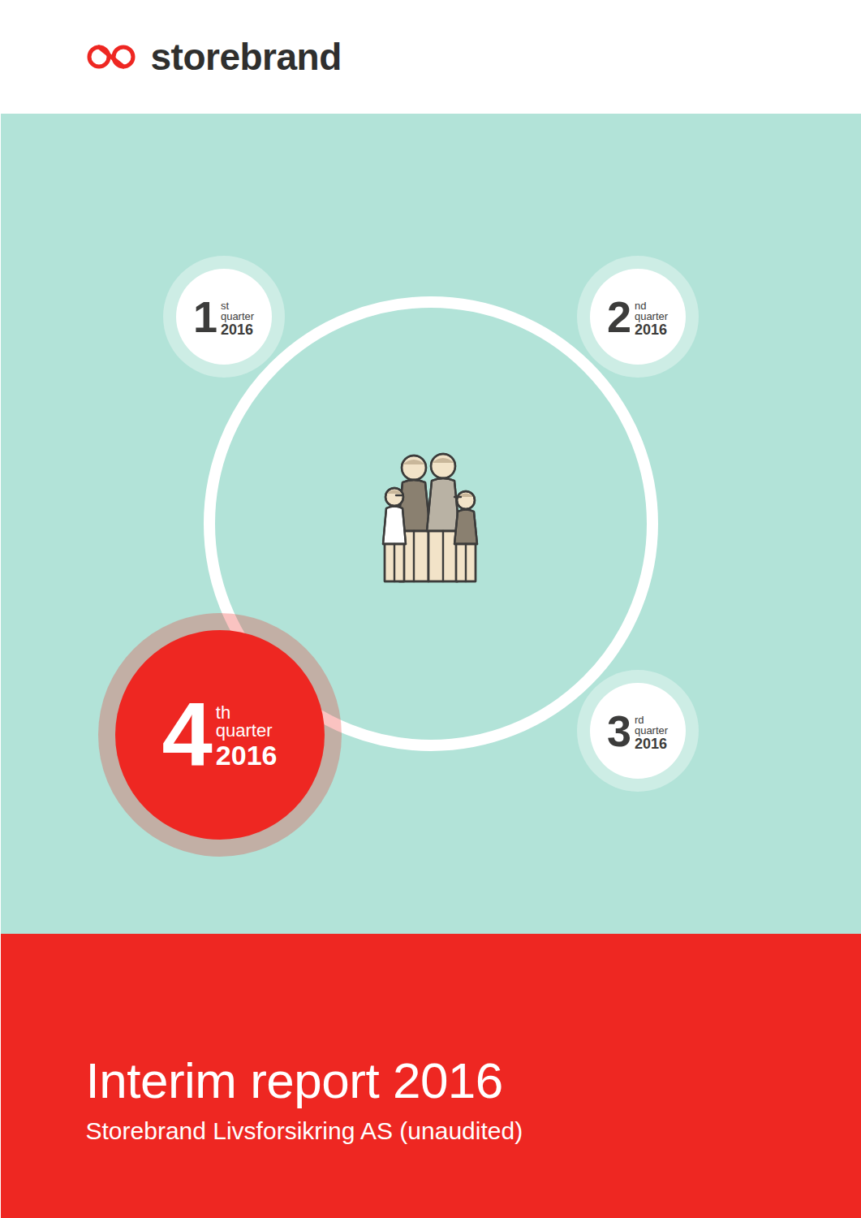storebrand
1 st quarter 2016
2 nd quarter 2016
3 rd quarter 2016
4 th quarter 2016
Interim report 2016
Storebrand Livsforsikring AS (unaudited)